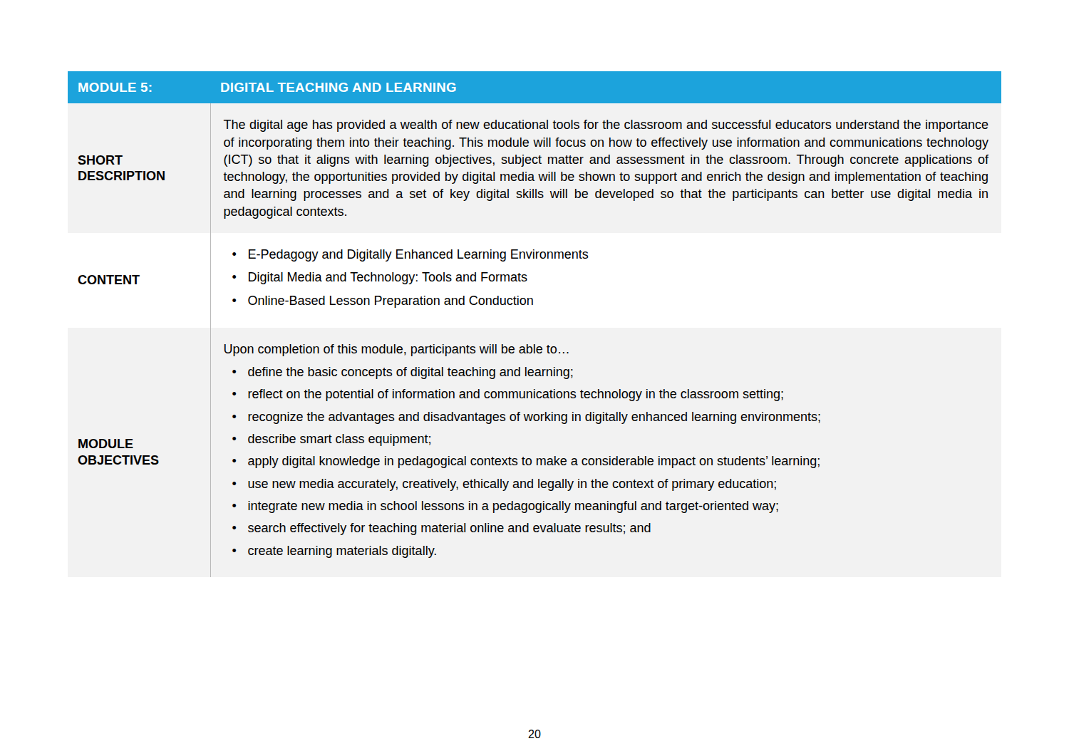| MODULE 5: | DIGITAL TEACHING AND LEARNING |
| SHORT DESCRIPTION | The digital age has provided a wealth of new educational tools for the classroom and successful educators understand the importance of incorporating them into their teaching. This module will focus on how to effectively use information and communications technology (ICT) so that it aligns with learning objectives, subject matter and assessment in the classroom. Through concrete applications of technology, the opportunities provided by digital media will be shown to support and enrich the design and implementation of teaching and learning processes and a set of key digital skills will be developed so that the participants can better use digital media in pedagogical contexts. |
| CONTENT | E-Pedagogy and Digitally Enhanced Learning Environments Digital Media and Technology: Tools and Formats Online-Based Lesson Preparation and Conduction |
| MODULE OBJECTIVES | Upon completion of this module, participants will be able to… define the basic concepts of digital teaching and learning; reflect on the potential of information and communications technology in the classroom setting; recognize the advantages and disadvantages of working in digitally enhanced learning environments; describe smart class equipment; apply digital knowledge in pedagogical contexts to make a considerable impact on students’ learning; use new media accurately, creatively, ethically and legally in the context of primary education; integrate new media in school lessons in a pedagogically meaningful and target-oriented way; search effectively for teaching material online and evaluate results; and create learning materials digitally. |
20